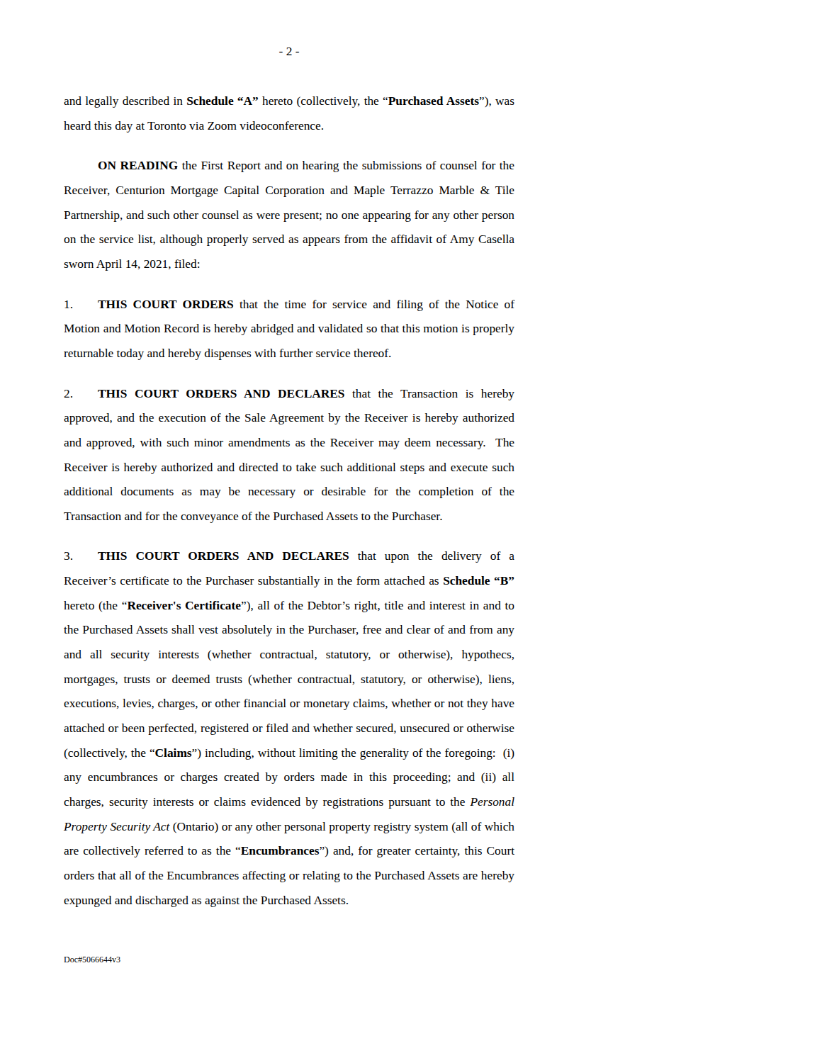- 2 -
and legally described in Schedule “A” hereto (collectively, the “Purchased Assets”), was heard this day at Toronto via Zoom videoconference.
ON READING the First Report and on hearing the submissions of counsel for the Receiver, Centurion Mortgage Capital Corporation and Maple Terrazzo Marble & Tile Partnership, and such other counsel as were present; no one appearing for any other person on the service list, although properly served as appears from the affidavit of Amy Casella sworn April 14, 2021, filed:
1. THIS COURT ORDERS that the time for service and filing of the Notice of Motion and Motion Record is hereby abridged and validated so that this motion is properly returnable today and hereby dispenses with further service thereof.
2. THIS COURT ORDERS AND DECLARES that the Transaction is hereby approved, and the execution of the Sale Agreement by the Receiver is hereby authorized and approved, with such minor amendments as the Receiver may deem necessary. The Receiver is hereby authorized and directed to take such additional steps and execute such additional documents as may be necessary or desirable for the completion of the Transaction and for the conveyance of the Purchased Assets to the Purchaser.
3. THIS COURT ORDERS AND DECLARES that upon the delivery of a Receiver’s certificate to the Purchaser substantially in the form attached as Schedule “B” hereto (the “Receiver's Certificate”), all of the Debtor’s right, title and interest in and to the Purchased Assets shall vest absolutely in the Purchaser, free and clear of and from any and all security interests (whether contractual, statutory, or otherwise), hypothecs, mortgages, trusts or deemed trusts (whether contractual, statutory, or otherwise), liens, executions, levies, charges, or other financial or monetary claims, whether or not they have attached or been perfected, registered or filed and whether secured, unsecured or otherwise (collectively, the “Claims”) including, without limiting the generality of the foregoing: (i) any encumbrances or charges created by orders made in this proceeding; and (ii) all charges, security interests or claims evidenced by registrations pursuant to the Personal Property Security Act (Ontario) or any other personal property registry system (all of which are collectively referred to as the “Encumbrances”) and, for greater certainty, this Court orders that all of the Encumbrances affecting or relating to the Purchased Assets are hereby expunged and discharged as against the Purchased Assets.
Doc#5066644v3